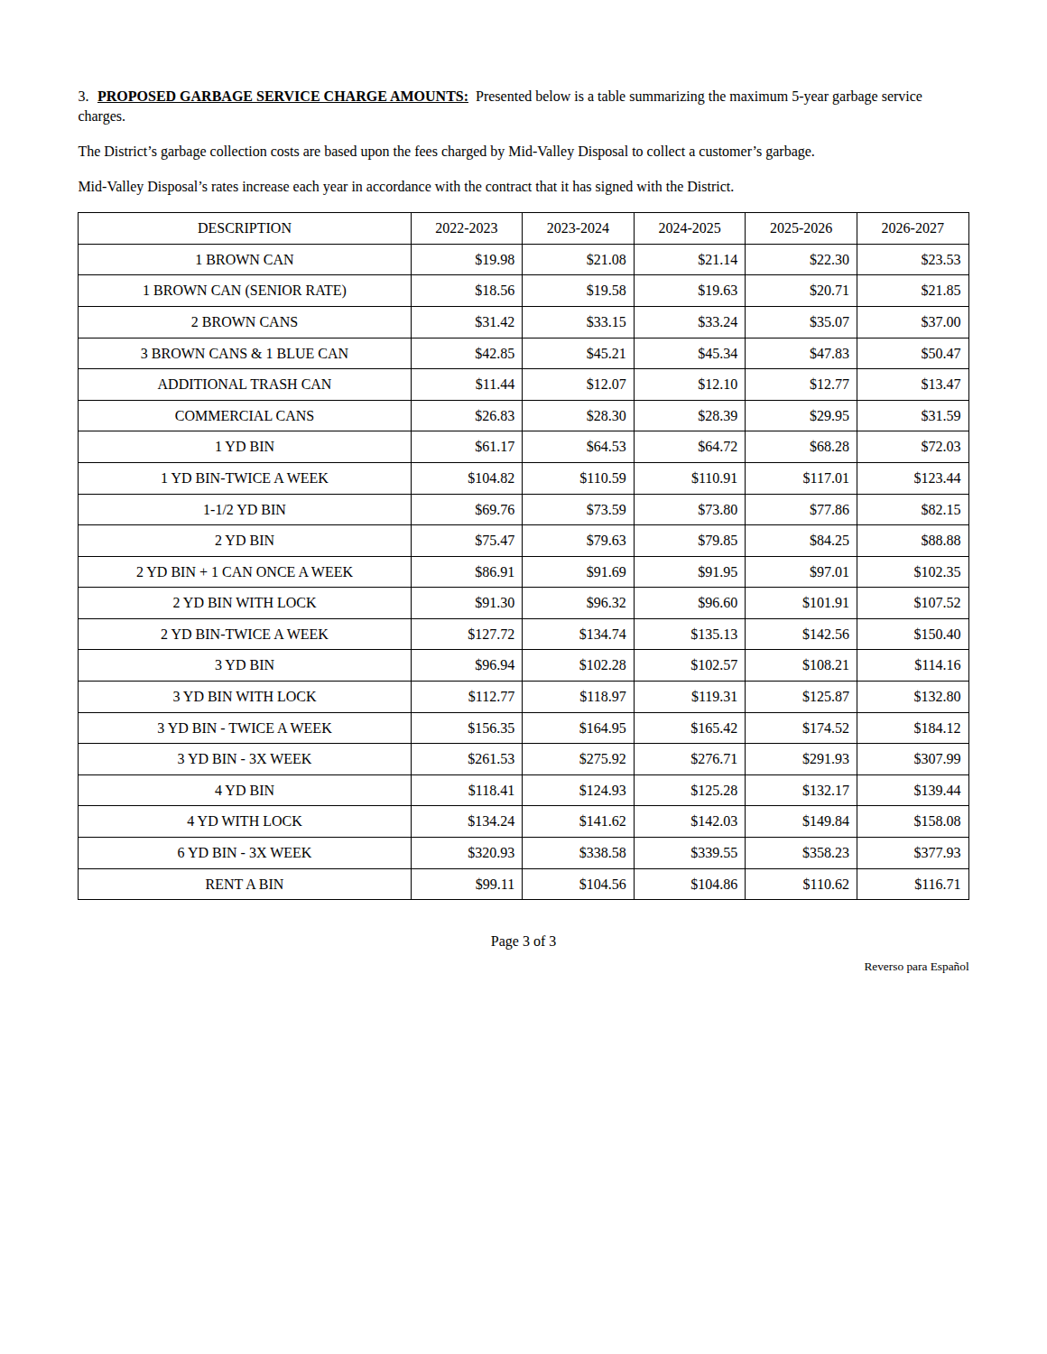3. PROPOSED GARBAGE SERVICE CHARGE AMOUNTS: Presented below is a table summarizing the maximum 5-year garbage service charges.
The District’s garbage collection costs are based upon the fees charged by Mid-Valley Disposal to collect a customer’s garbage.
Mid-Valley Disposal’s rates increase each year in accordance with the contract that it has signed with the District.
| DESCRIPTION | 2022-2023 | 2023-2024 | 2024-2025 | 2025-2026 | 2026-2027 |
| --- | --- | --- | --- | --- | --- |
| 1 BROWN CAN | $19.98 | $21.08 | $21.14 | $22.30 | $23.53 |
| 1 BROWN CAN (SENIOR RATE) | $18.56 | $19.58 | $19.63 | $20.71 | $21.85 |
| 2 BROWN CANS | $31.42 | $33.15 | $33.24 | $35.07 | $37.00 |
| 3 BROWN CANS & 1 BLUE CAN | $42.85 | $45.21 | $45.34 | $47.83 | $50.47 |
| ADDITIONAL TRASH CAN | $11.44 | $12.07 | $12.10 | $12.77 | $13.47 |
| COMMERCIAL CANS | $26.83 | $28.30 | $28.39 | $29.95 | $31.59 |
| 1 YD BIN | $61.17 | $64.53 | $64.72 | $68.28 | $72.03 |
| 1 YD BIN-TWICE A WEEK | $104.82 | $110.59 | $110.91 | $117.01 | $123.44 |
| 1-1/2 YD BIN | $69.76 | $73.59 | $73.80 | $77.86 | $82.15 |
| 2 YD BIN | $75.47 | $79.63 | $79.85 | $84.25 | $88.88 |
| 2 YD BIN + 1 CAN ONCE A WEEK | $86.91 | $91.69 | $91.95 | $97.01 | $102.35 |
| 2 YD BIN WITH LOCK | $91.30 | $96.32 | $96.60 | $101.91 | $107.52 |
| 2 YD BIN-TWICE A WEEK | $127.72 | $134.74 | $135.13 | $142.56 | $150.40 |
| 3 YD BIN | $96.94 | $102.28 | $102.57 | $108.21 | $114.16 |
| 3 YD BIN WITH LOCK | $112.77 | $118.97 | $119.31 | $125.87 | $132.80 |
| 3 YD BIN - TWICE A WEEK | $156.35 | $164.95 | $165.42 | $174.52 | $184.12 |
| 3 YD BIN - 3X WEEK | $261.53 | $275.92 | $276.71 | $291.93 | $307.99 |
| 4 YD BIN | $118.41 | $124.93 | $125.28 | $132.17 | $139.44 |
| 4 YD WITH LOCK | $134.24 | $141.62 | $142.03 | $149.84 | $158.08 |
| 6 YD BIN - 3X WEEK | $320.93 | $338.58 | $339.55 | $358.23 | $377.93 |
| RENT A BIN | $99.11 | $104.56 | $104.86 | $110.62 | $116.71 |
Page 3 of 3
Reverso para Español